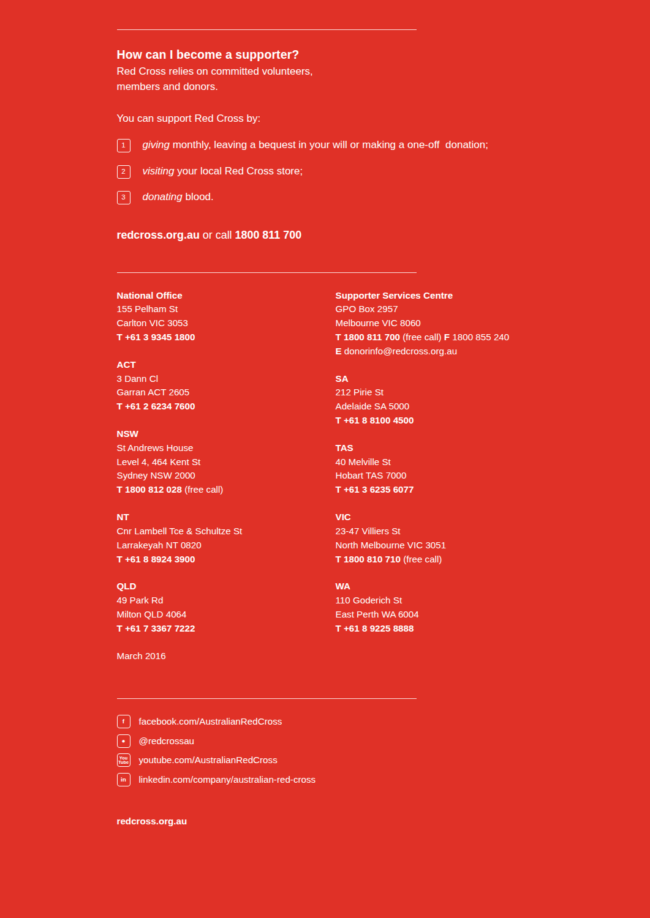How can I become a supporter?
Red Cross relies on committed volunteers,
members and donors.
You can support Red Cross by:
giving monthly, leaving a bequest in your will or making a one-off donation;
visiting your local Red Cross store;
donating blood.
redcross.org.au or call 1800 811 700
National Office
155 Pelham St Carlton VIC 3053 T +61 3 9345 1800
ACT
3 Dann Cl Garran ACT 2605 T +61 2 6234 7600
NSW
St Andrews House Level 4, 464 Kent St Sydney NSW 2000 T 1800 812 028 (free call)
NT
Cnr Lambell Tce & Schultze St Larrakeyah NT 0820 T +61 8 8924 3900
QLD
49 Park Rd Milton QLD 4064 T +61 7 3367 7222
March 2016
Supporter Services Centre
GPO Box 2957 Melbourne VIC 8060 T 1800 811 700 (free call) F 1800 855 240
E donorinfo@redcross.org.au
SA
212 Pirie St Adelaide SA 5000 T +61 8 8100 4500
TAS
40 Melville St Hobart TAS 7000 T +61 3 6235 6077
VIC
23-47 Villiers St North Melbourne VIC 3051 T 1800 810 710 (free call)
WA
110 Goderich St East Perth WA 6004 T +61 8 9225 8888
ffacebook.com/AustralianRedCross
●@redcrossau
You
Tubeyoutube.com/AustralianRedCross
inlinkedin.com/company/australian-red-cross
redcross.org.au